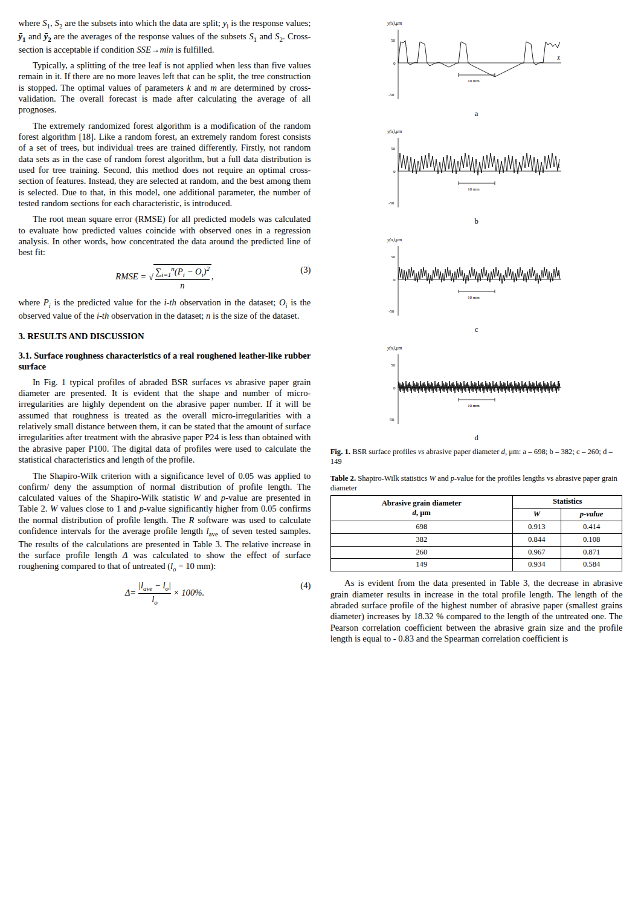where S1, S2 are the subsets into which the data are split; yi is the response values; ȳ1 and ȳ2 are the averages of the response values of the subsets S1 and S2. Cross-section is acceptable if condition SSE→min is fulfilled.
Typically, a splitting of the tree leaf is not applied when less than five values remain in it. If there are no more leaves left that can be split, the tree construction is stopped. The optimal values of parameters k and m are determined by cross-validation. The overall forecast is made after calculating the average of all prognoses.
The extremely randomized forest algorithm is a modification of the random forest algorithm [18]. Like a random forest, an extremely random forest consists of a set of trees, but individual trees are trained differently. Firstly, not random data sets as in the case of random forest algorithm, but a full data distribution is used for tree training. Second, this method does not require an optimal cross-section of features. Instead, they are selected at random, and the best among them is selected. Due to that, in this model, one additional parameter, the number of tested random sections for each characteristic, is introduced.
The root mean square error (RMSE) for all predicted models was calculated to evaluate how predicted values coincide with observed ones in a regression analysis. In other words, how concentrated the data around the predicted line of best fit:
RMSE = √∑i=1n(Pi − Oi)2 n, (3)
where Pi is the predicted value for the i-th observation in the dataset; Oi is the observed value of the i-th observation in the dataset; n is the size of the dataset.
3. RESULTS AND DISCUSSION
3.1. Surface roughness characteristics of a real roughened leather-like rubber surface
In Fig. 1 typical profiles of abraded BSR surfaces vs abrasive paper grain diameter are presented. It is evident that the shape and number of micro-irregularities are highly dependent on the abrasive paper number. If it will be assumed that roughness is treated as the overall micro-irregularities with a relatively small distance between them, it can be stated that the amount of surface irregularities after treatment with the abrasive paper P24 is less than obtained with the abrasive paper P100. The digital data of profiles were used to calculate the statistical characteristics and length of the profile.
The Shapiro-Wilk criterion with a significance level of 0.05 was applied to confirm/ deny the assumption of normal distribution of profile length. The calculated values of the Shapiro-Wilk statistic W and p-value are presented in Table 2. W values close to 1 and p-value significantly higher from 0.05 confirms the normal distribution of profile length. The R software was used to calculate confidence intervals for the average profile length lave of seven tested samples. The results of the calculations are presented in Table 3. The relative increase in the surface profile length Δ was calculated to show the effect of surface roughening compared to that of untreated (lo = 10 mm):
Δ= |lave − lo|lo × 100%. (4)
y(x),μm 50 0 -50 X 10 mm
a
y(x),μm 50 0 -50 X 10 mm
b
y(x),μm 50 0 -50 X 10 mm
c
y(x),μm 50 0 -50 X 10 mm
d
Fig. 1. BSR surface profiles vs abrasive paper diameter d, μm: a – 698; b – 382; c – 260; d – 149
Table 2. Shapiro-Wilk statistics W and p-value for the profiles lengths vs abrasive paper grain diameter
| Abrasive grain diameter d , μm | Statistics |
| --- | --- |
| W | p-value |
| 698 | 0.913 | 0.414 |
| 382 | 0.844 | 0.108 |
| 260 | 0.967 | 0.871 |
| 149 | 0.934 | 0.584 |
As is evident from the data presented in Table 3, the decrease in abrasive grain diameter results in increase in the total profile length. The length of the abraded surface profile of the highest number of abrasive paper (smallest grains diameter) increases by 18.32 % compared to the length of the untreated one. The Pearson correlation coefficient between the abrasive grain size and the profile length is equal to - 0.83 and the Spearman correlation coefficient is